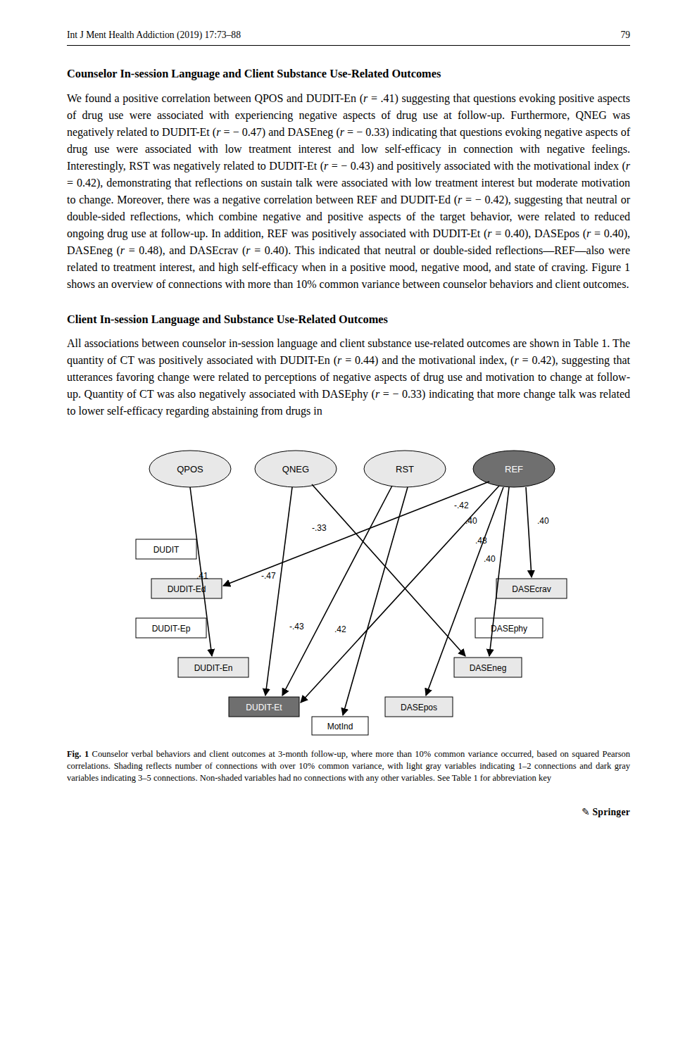Int J Ment Health Addiction (2019) 17:73–88 79
Counselor In-session Language and Client Substance Use-Related Outcomes
We found a positive correlation between QPOS and DUDIT-En (r = .41) suggesting that questions evoking positive aspects of drug use were associated with experiencing negative aspects of drug use at follow-up. Furthermore, QNEG was negatively related to DUDIT-Et (r = − 0.47) and DASEneg (r = − 0.33) indicating that questions evoking negative aspects of drug use were associated with low treatment interest and low self-efficacy in connection with negative feelings. Interestingly, RST was negatively related to DUDIT-Et (r = − 0.43) and positively associated with the motivational index (r = 0.42), demonstrating that reflections on sustain talk were associated with low treatment interest but moderate motivation to change. Moreover, there was a negative correlation between REF and DUDIT-Ed (r = − 0.42), suggesting that neutral or double-sided reflections, which combine negative and positive aspects of the target behavior, were related to reduced ongoing drug use at follow-up. In addition, REF was positively associated with DUDIT-Et (r = 0.40), DASEpos (r = 0.40), DASEneg (r = 0.48), and DASEcrav (r = 0.40). This indicated that neutral or double-sided reflections—REF—also were related to treatment interest, and high self-efficacy when in a positive mood, negative mood, and state of craving. Figure 1 shows an overview of connections with more than 10% common variance between counselor behaviors and client outcomes.
Client In-session Language and Substance Use-Related Outcomes
All associations between counselor in-session language and client substance use-related outcomes are shown in Table 1. The quantity of CT was positively associated with DUDIT-En (r = 0.44) and the motivational index, (r = 0.42), suggesting that utterances favoring change were related to perceptions of negative aspects of drug use and motivation to change at follow-up. Quantity of CT was also negatively associated with DASEphy (r = − 0.33) indicating that more change talk was related to lower self-efficacy regarding abstaining from drugs in
Path diagram of counselor verbal behaviors and client outcomes at 3-month follow-up Four ellipses labeled QPOS, QNEG, RST and REF at the top connect by arrows to rectangles labeled DUDIT, DUDIT-Ed, DUDIT-Ep, DUDIT-En, DUDIT-Et, MotInd, DASEpos, DASEneg, DASEphy and DASEcrav. Arrow labels show correlation coefficients: QPOS to DUDIT-En .41; QNEG to DUDIT-Et −.47; QNEG to DASEneg −.33; RST to DUDIT-Et −.43; RST to MotInd .42; REF to DUDIT-Ed −.42; REF to DUDIT-Et .40; REF to DASEneg .48; REF to DASEpos .40; REF to DASEcrav .40. QPOS QNEG RST REF DUDIT DUDIT-Ed DUDIT-Ep DUDIT-En DUDIT-Et MotInd DASEpos DASEneg DASEphy DASEcrav .41 -.47 -.33 -.43 .42 -.42 .40 .48 .40 .40
Fig. 1 Counselor verbal behaviors and client outcomes at 3-month follow-up, where more than 10% common variance occurred, based on squared Pearson correlations. Shading reflects number of connections with over 10% common variance, with light gray variables indicating 1–2 connections and dark gray variables indicating 3–5 connections. Non-shaded variables had no connections with any other variables. See Table 1 for abbreviation key
✎ Springer